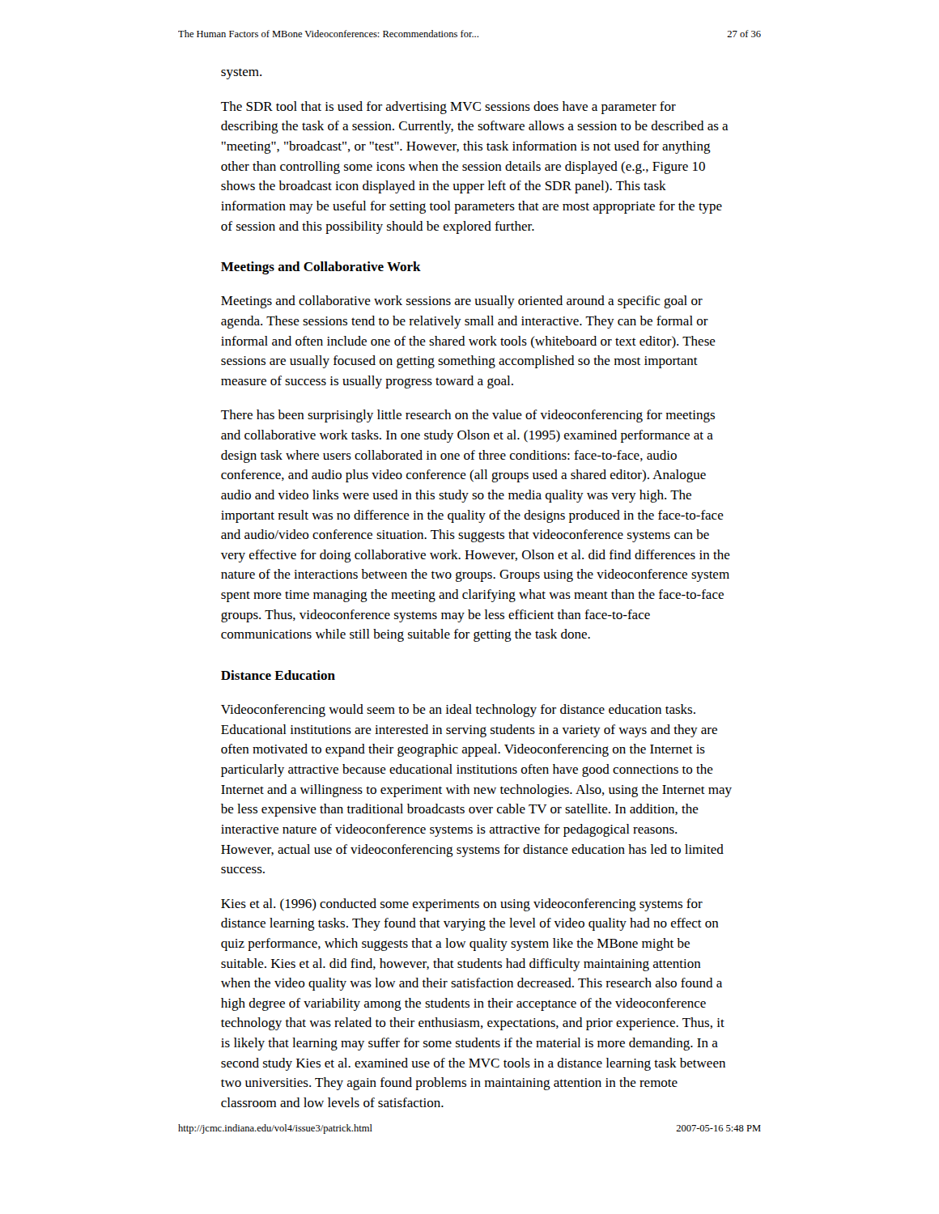The Human Factors of MBone Videoconferences: Recommendations for...
27 of 36
system.
The SDR tool that is used for advertising MVC sessions does have a parameter for describing the task of a session. Currently, the software allows a session to be described as a "meeting", "broadcast", or "test". However, this task information is not used for anything other than controlling some icons when the session details are displayed (e.g., Figure 10 shows the broadcast icon displayed in the upper left of the SDR panel). This task information may be useful for setting tool parameters that are most appropriate for the type of session and this possibility should be explored further.
Meetings and Collaborative Work
Meetings and collaborative work sessions are usually oriented around a specific goal or agenda. These sessions tend to be relatively small and interactive. They can be formal or informal and often include one of the shared work tools (whiteboard or text editor). These sessions are usually focused on getting something accomplished so the most important measure of success is usually progress toward a goal.
There has been surprisingly little research on the value of videoconferencing for meetings and collaborative work tasks. In one study Olson et al. (1995) examined performance at a design task where users collaborated in one of three conditions: face-to-face, audio conference, and audio plus video conference (all groups used a shared editor). Analogue audio and video links were used in this study so the media quality was very high. The important result was no difference in the quality of the designs produced in the face-to-face and audio/video conference situation. This suggests that videoconference systems can be very effective for doing collaborative work. However, Olson et al. did find differences in the nature of the interactions between the two groups. Groups using the videoconference system spent more time managing the meeting and clarifying what was meant than the face-to-face groups. Thus, videoconference systems may be less efficient than face-to-face communications while still being suitable for getting the task done.
Distance Education
Videoconferencing would seem to be an ideal technology for distance education tasks. Educational institutions are interested in serving students in a variety of ways and they are often motivated to expand their geographic appeal. Videoconferencing on the Internet is particularly attractive because educational institutions often have good connections to the Internet and a willingness to experiment with new technologies. Also, using the Internet may be less expensive than traditional broadcasts over cable TV or satellite. In addition, the interactive nature of videoconference systems is attractive for pedagogical reasons. However, actual use of videoconferencing systems for distance education has led to limited success.
Kies et al. (1996) conducted some experiments on using videoconferencing systems for distance learning tasks. They found that varying the level of video quality had no effect on quiz performance, which suggests that a low quality system like the MBone might be suitable. Kies et al. did find, however, that students had difficulty maintaining attention when the video quality was low and their satisfaction decreased. This research also found a high degree of variability among the students in their acceptance of the videoconference technology that was related to their enthusiasm, expectations, and prior experience. Thus, it is likely that learning may suffer for some students if the material is more demanding. In a second study Kies et al. examined use of the MVC tools in a distance learning task between two universities. They again found problems in maintaining attention in the remote classroom and low levels of satisfaction.
http://jcmc.indiana.edu/vol4/issue3/patrick.html
2007-05-16 5:48 PM